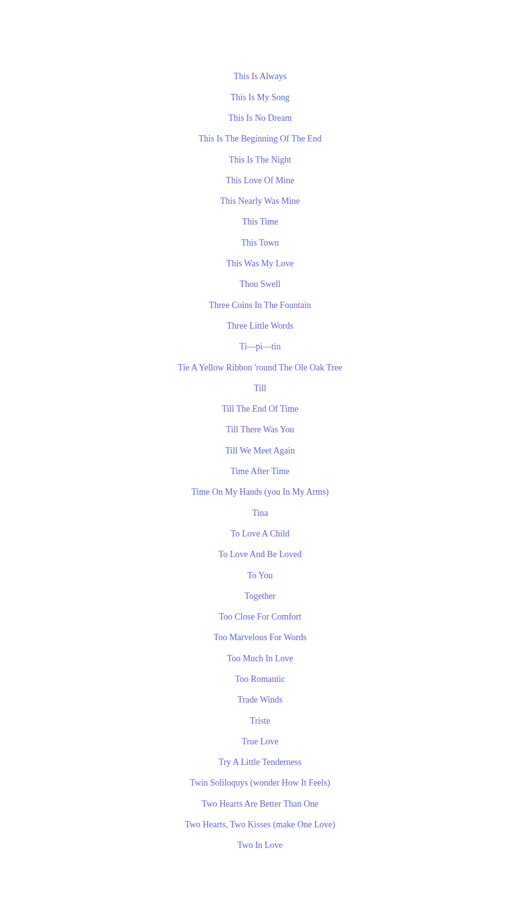This Is Always
This Is My Song
This Is No Dream
This Is The Beginning Of The End
This Is The Night
This Love Of Mine
This Nearly Was Mine
This Time
This Town
This Was My Love
Thou Swell
Three Coins In The Fountain
Three Little Words
Ti—pi—tin
Tie A Yellow Ribbon 'round The Ole Oak Tree
Till
Till The End Of Time
Till There Was You
Till We Meet Again
Time After Time
Time On My Hands (you In My Arms)
Tina
To Love A Child
To Love And Be Loved
To You
Together
Too Close For Comfort
Too Marvelous For Words
Too Much In Love
Too Romantic
Trade Winds
Triste
True Love
Try A Little Tenderness
Twin Soliloquys (wonder How It Feels)
Two Hearts Are Better Than One
Two Hearts, Two Kisses (make One Love)
Two In Love